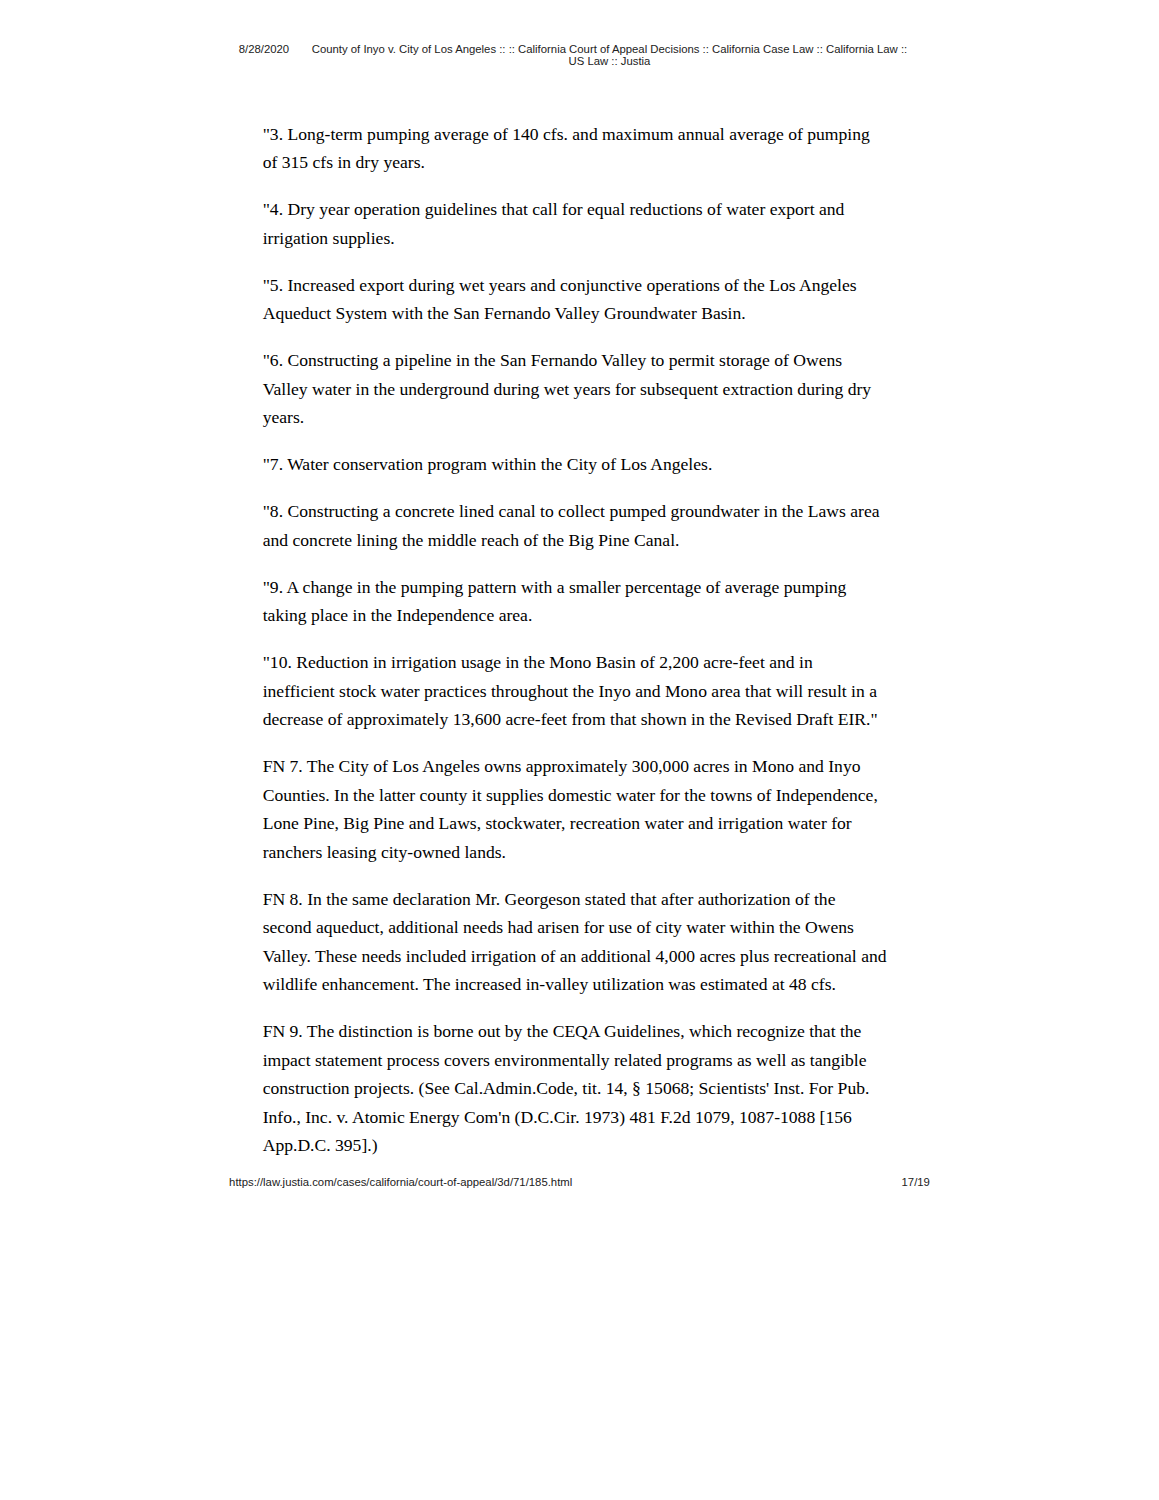8/28/2020 County of Inyo v. City of Los Angeles :: :: California Court of Appeal Decisions :: California Case Law :: California Law :: US Law :: Justia
"3. Long-term pumping average of 140 cfs. and maximum annual average of pumping of 315 cfs in dry years.
"4. Dry year operation guidelines that call for equal reductions of water export and irrigation supplies.
"5. Increased export during wet years and conjunctive operations of the Los Angeles Aqueduct System with the San Fernando Valley Groundwater Basin.
"6. Constructing a pipeline in the San Fernando Valley to permit storage of Owens Valley water in the underground during wet years for subsequent extraction during dry years.
"7. Water conservation program within the City of Los Angeles.
"8. Constructing a concrete lined canal to collect pumped groundwater in the Laws area and concrete lining the middle reach of the Big Pine Canal.
"9. A change in the pumping pattern with a smaller percentage of average pumping taking place in the Independence area.
"10. Reduction in irrigation usage in the Mono Basin of 2,200 acre-feet and in inefficient stock water practices throughout the Inyo and Mono area that will result in a decrease of approximately 13,600 acre-feet from that shown in the Revised Draft EIR."
FN 7. The City of Los Angeles owns approximately 300,000 acres in Mono and Inyo Counties. In the latter county it supplies domestic water for the towns of Independence, Lone Pine, Big Pine and Laws, stockwater, recreation water and irrigation water for ranchers leasing city-owned lands.
FN 8. In the same declaration Mr. Georgeson stated that after authorization of the second aqueduct, additional needs had arisen for use of city water within the Owens Valley. These needs included irrigation of an additional 4,000 acres plus recreational and wildlife enhancement. The increased in-valley utilization was estimated at 48 cfs.
FN 9. The distinction is borne out by the CEQA Guidelines, which recognize that the impact statement process covers environmentally related programs as well as tangible construction projects. (See Cal.Admin.Code, tit. 14, § 15068; Scientists' Inst. For Pub. Info., Inc. v. Atomic Energy Com'n (D.C.Cir. 1973) 481 F.2d 1079, 1087-1088 [156 App.D.C. 395].)
https://law.justia.com/cases/california/court-of-appeal/3d/71/185.html 17/19